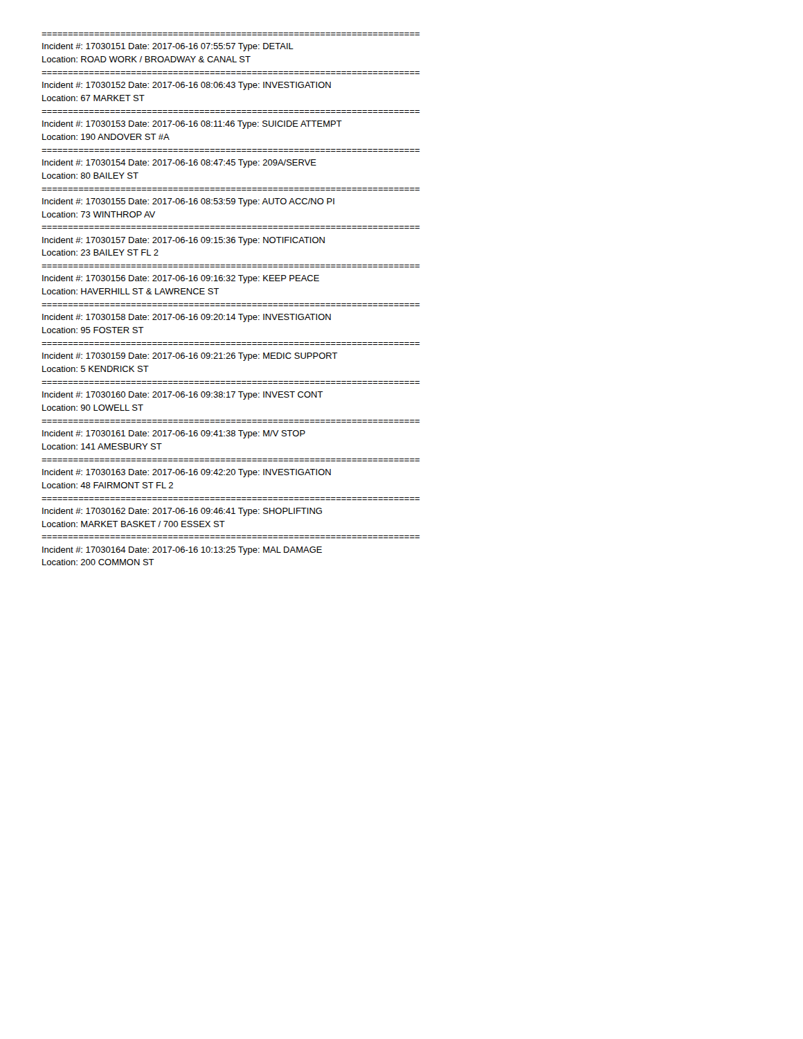========================================================================
Incident #: 17030151 Date: 2017-06-16 07:55:57 Type: DETAIL
Location: ROAD WORK / BROADWAY & CANAL ST
========================================================================
Incident #: 17030152 Date: 2017-06-16 08:06:43 Type: INVESTIGATION
Location: 67 MARKET ST
========================================================================
Incident #: 17030153 Date: 2017-06-16 08:11:46 Type: SUICIDE ATTEMPT
Location: 190 ANDOVER ST #A
========================================================================
Incident #: 17030154 Date: 2017-06-16 08:47:45 Type: 209A/SERVE
Location: 80 BAILEY ST
========================================================================
Incident #: 17030155 Date: 2017-06-16 08:53:59 Type: AUTO ACC/NO PI
Location: 73 WINTHROP AV
========================================================================
Incident #: 17030157 Date: 2017-06-16 09:15:36 Type: NOTIFICATION
Location: 23 BAILEY ST FL 2
========================================================================
Incident #: 17030156 Date: 2017-06-16 09:16:32 Type: KEEP PEACE
Location: HAVERHILL ST & LAWRENCE ST
========================================================================
Incident #: 17030158 Date: 2017-06-16 09:20:14 Type: INVESTIGATION
Location: 95 FOSTER ST
========================================================================
Incident #: 17030159 Date: 2017-06-16 09:21:26 Type: MEDIC SUPPORT
Location: 5 KENDRICK ST
========================================================================
Incident #: 17030160 Date: 2017-06-16 09:38:17 Type: INVEST CONT
Location: 90 LOWELL ST
========================================================================
Incident #: 17030161 Date: 2017-06-16 09:41:38 Type: M/V STOP
Location: 141 AMESBURY ST
========================================================================
Incident #: 17030163 Date: 2017-06-16 09:42:20 Type: INVESTIGATION
Location: 48 FAIRMONT ST FL 2
========================================================================
Incident #: 17030162 Date: 2017-06-16 09:46:41 Type: SHOPLIFTING
Location: MARKET BASKET / 700 ESSEX ST
========================================================================
Incident #: 17030164 Date: 2017-06-16 10:13:25 Type: MAL DAMAGE
Location: 200 COMMON ST